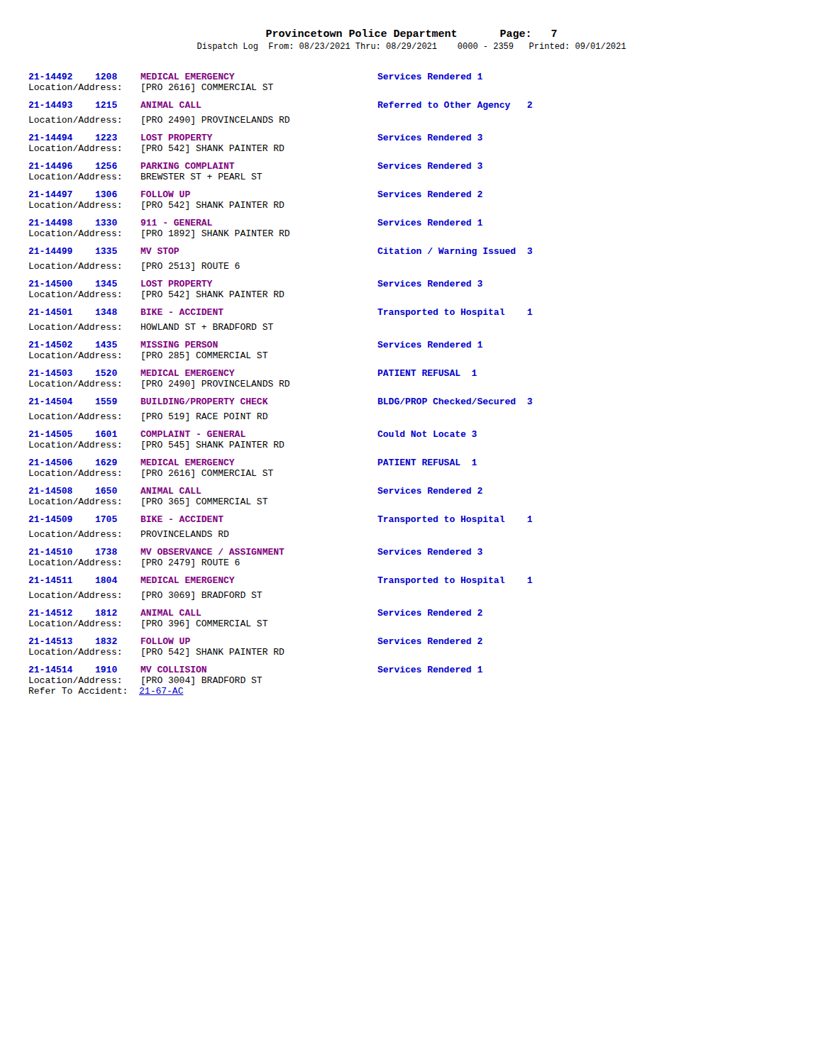Provincetown Police Department Page: 7
Dispatch Log From: 08/23/2021 Thru: 08/29/2021 0000 - 2359 Printed: 09/01/2021
| 21-14492 | 1208 | MEDICAL EMERGENCY | Services Rendered 1 |
| Location/Address: | [PRO 2616] COMMERCIAL ST |
| 21-14493 | 1215 | ANIMAL CALL | Referred to Other Agency 2 |
| Location/Address: | [PRO 2490] PROVINCELANDS RD |
| 21-14494 | 1223 | LOST PROPERTY | Services Rendered 3 |
| Location/Address: | [PRO 542] SHANK PAINTER RD |
| 21-14496 | 1256 | PARKING COMPLAINT | Services Rendered 3 |
| Location/Address: | BREWSTER ST + PEARL ST |
| 21-14497 | 1306 | FOLLOW UP | Services Rendered 2 |
| Location/Address: | [PRO 542] SHANK PAINTER RD |
| 21-14498 | 1330 | 911 - GENERAL | Services Rendered 1 |
| Location/Address: | [PRO 1892] SHANK PAINTER RD |
| 21-14499 | 1335 | MV STOP | Citation / Warning Issued 3 |
| Location/Address: | [PRO 2513] ROUTE 6 |
| 21-14500 | 1345 | LOST PROPERTY | Services Rendered 3 |
| Location/Address: | [PRO 542] SHANK PAINTER RD |
| 21-14501 | 1348 | BIKE - ACCIDENT | Transported to Hospital 1 |
| Location/Address: | HOWLAND ST + BRADFORD ST |
| 21-14502 | 1435 | MISSING PERSON | Services Rendered 1 |
| Location/Address: | [PRO 285] COMMERCIAL ST |
| 21-14503 | 1520 | MEDICAL EMERGENCY | PATIENT REFUSAL 1 |
| Location/Address: | [PRO 2490] PROVINCELANDS RD |
| 21-14504 | 1559 | BUILDING/PROPERTY CHECK | BLDG/PROP Checked/Secured 3 |
| Location/Address: | [PRO 519] RACE POINT RD |
| 21-14505 | 1601 | COMPLAINT - GENERAL | Could Not Locate 3 |
| Location/Address: | [PRO 545] SHANK PAINTER RD |
| 21-14506 | 1629 | MEDICAL EMERGENCY | PATIENT REFUSAL 1 |
| Location/Address: | [PRO 2616] COMMERCIAL ST |
| 21-14508 | 1650 | ANIMAL CALL | Services Rendered 2 |
| Location/Address: | [PRO 365] COMMERCIAL ST |
| 21-14509 | 1705 | BIKE - ACCIDENT | Transported to Hospital 1 |
| Location/Address: | PROVINCELANDS RD |
| 21-14510 | 1738 | MV OBSERVANCE / ASSIGNMENT | Services Rendered 3 |
| Location/Address: | [PRO 2479] ROUTE 6 |
| 21-14511 | 1804 | MEDICAL EMERGENCY | Transported to Hospital 1 |
| Location/Address: | [PRO 3069] BRADFORD ST |
| 21-14512 | 1812 | ANIMAL CALL | Services Rendered 2 |
| Location/Address: | [PRO 396] COMMERCIAL ST |
| 21-14513 | 1832 | FOLLOW UP | Services Rendered 2 |
| Location/Address: | [PRO 542] SHANK PAINTER RD |
| 21-14514 | 1910 | MV COLLISION | Services Rendered 1 |
| Location/Address: | [PRO 3004] BRADFORD ST |
| Refer To Accident: 21-67-AC |